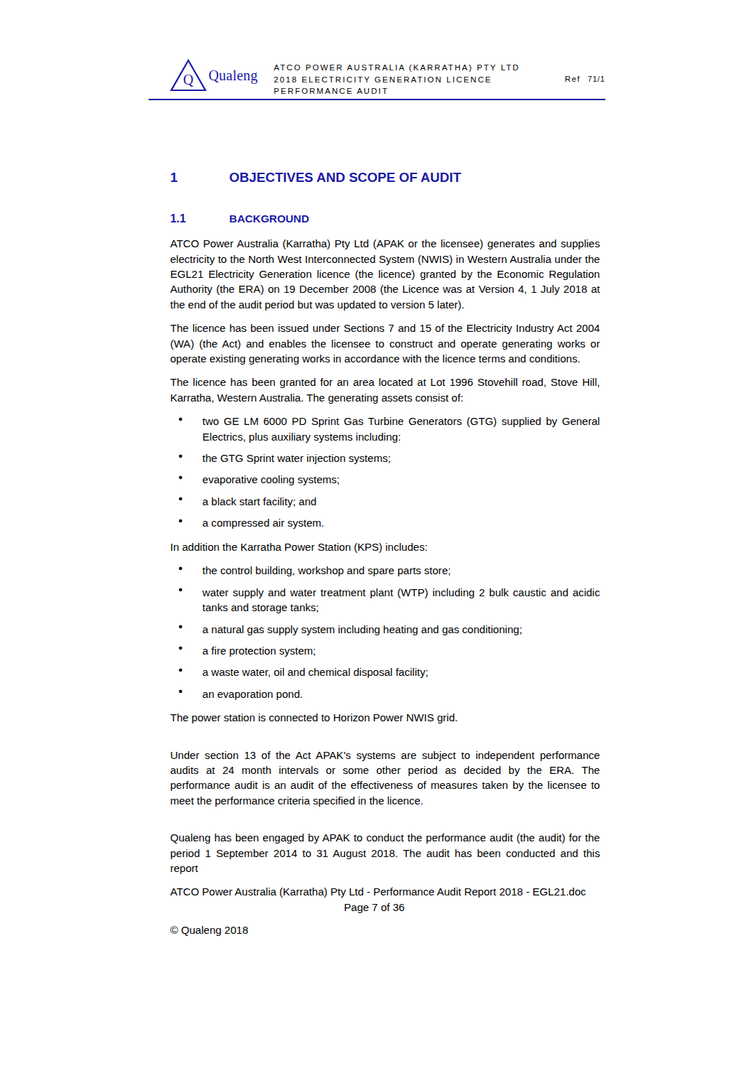Q
Qualeng
ATCO POWER AUSTRALIA (KARRATHA) PTY LTD
2018 ELECTRICITY GENERATION LICENCE
PERFORMANCE AUDIT
Ref 71/1
1 OBJECTIVES AND SCOPE OF AUDIT
1.1 Background
ATCO Power Australia (Karratha) Pty Ltd (APAK or the licensee) generates and supplies electricity to the North West Interconnected System (NWIS) in Western Australia under the EGL21 Electricity Generation licence (the licence) granted by the Economic Regulation Authority (the ERA) on 19 December 2008 (the Licence was at Version 4, 1 July 2018 at the end of the audit period but was updated to version 5 later).
The licence has been issued under Sections 7 and 15 of the Electricity Industry Act 2004 (WA) (the Act) and enables the licensee to construct and operate generating works or operate existing generating works in accordance with the licence terms and conditions.
The licence has been granted for an area located at Lot 1996 Stovehill road, Stove Hill, Karratha, Western Australia. The generating assets consist of:
two GE LM 6000 PD Sprint Gas Turbine Generators (GTG) supplied by General Electrics, plus auxiliary systems including:
the GTG Sprint water injection systems;
evaporative cooling systems;
a black start facility; and
a compressed air system.
In addition the Karratha Power Station (KPS) includes:
the control building, workshop and spare parts store;
water supply and water treatment plant (WTP) including 2 bulk caustic and acidic tanks and storage tanks;
a natural gas supply system including heating and gas conditioning;
a fire protection system;
a waste water, oil and chemical disposal facility;
an evaporation pond.
The power station is connected to Horizon Power NWIS grid.
Under section 13 of the Act APAK's systems are subject to independent performance audits at 24 month intervals or some other period as decided by the ERA. The performance audit is an audit of the effectiveness of measures taken by the licensee to meet the performance criteria specified in the licence.
Qualeng has been engaged by APAK to conduct the performance audit (the audit) for the period 1 September 2014 to 31 August 2018. The audit has been conducted and this report
ATCO Power Australia (Karratha) Pty Ltd - Performance Audit Report 2018 - EGL21.doc
Page 7 of 36
© Qualeng 2018